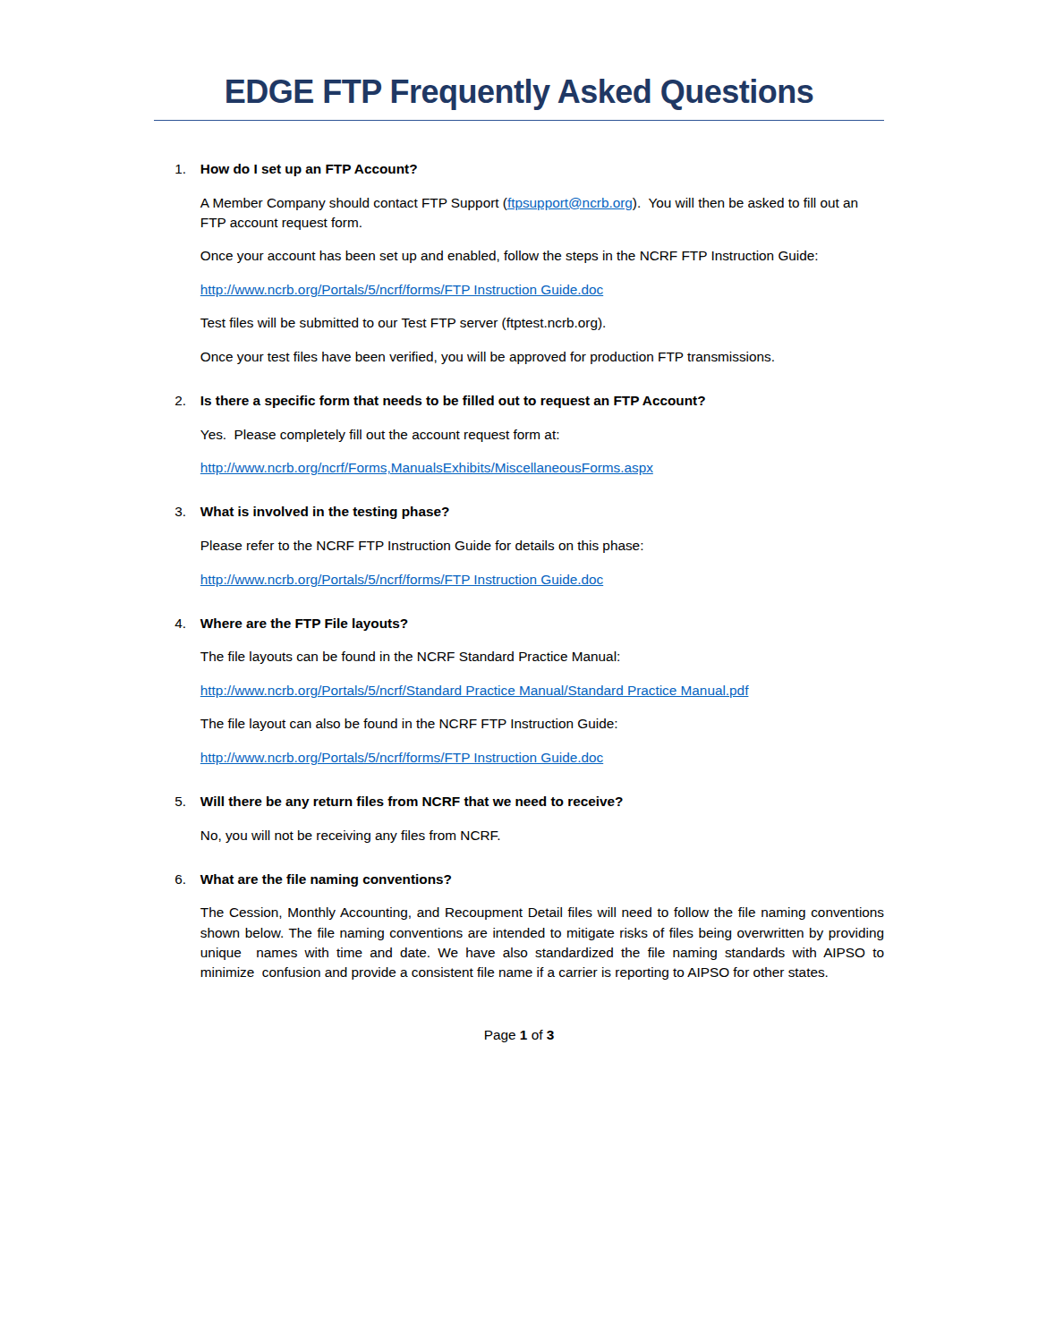EDGE FTP Frequently Asked Questions
How do I set up an FTP Account?
A Member Company should contact FTP Support (ftpsupport@ncrb.org). You will then be asked to fill out an FTP account request form.
Once your account has been set up and enabled, follow the steps in the NCRF FTP Instruction Guide:
http://www.ncrb.org/Portals/5/ncrf/forms/FTP Instruction Guide.doc
Test files will be submitted to our Test FTP server (ftptest.ncrb.org).
Once your test files have been verified, you will be approved for production FTP transmissions.
Is there a specific form that needs to be filled out to request an FTP Account?
Yes. Please completely fill out the account request form at:
http://www.ncrb.org/ncrf/Forms,ManualsExhibits/MiscellaneousForms.aspx
What is involved in the testing phase?
Please refer to the NCRF FTP Instruction Guide for details on this phase:
http://www.ncrb.org/Portals/5/ncrf/forms/FTP Instruction Guide.doc
Where are the FTP File layouts?
The file layouts can be found in the NCRF Standard Practice Manual:
http://www.ncrb.org/Portals/5/ncrf/Standard Practice Manual/Standard Practice Manual.pdf
The file layout can also be found in the NCRF FTP Instruction Guide:
http://www.ncrb.org/Portals/5/ncrf/forms/FTP Instruction Guide.doc
Will there be any return files from NCRF that we need to receive?
No, you will not be receiving any files from NCRF.
What are the file naming conventions?
The Cession, Monthly Accounting, and Recoupment Detail files will need to follow the file naming conventions shown below. The file naming conventions are intended to mitigate risks of files being overwritten by providing unique names with time and date. We have also standardized the file naming standards with AIPSO to minimize confusion and provide a consistent file name if a carrier is reporting to AIPSO for other states.
Page 1 of 3